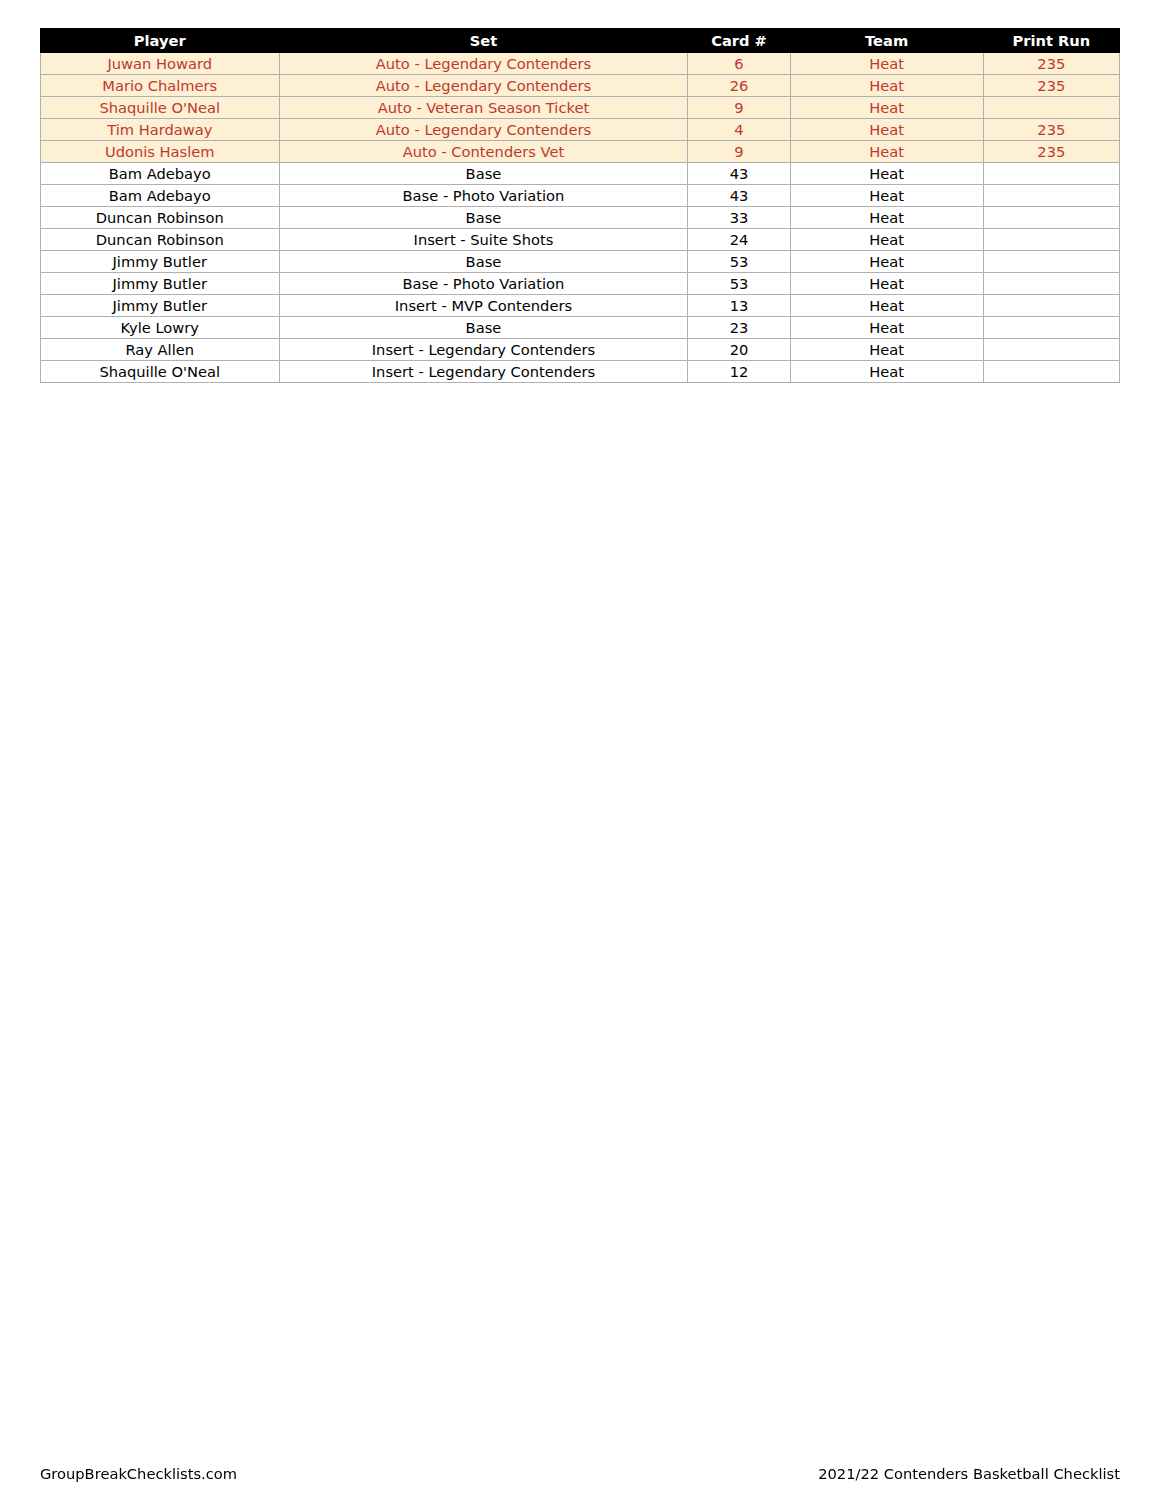| Player | Set | Card # | Team | Print Run |
| --- | --- | --- | --- | --- |
| Juwan Howard | Auto - Legendary Contenders | 6 | Heat | 235 |
| Mario Chalmers | Auto - Legendary Contenders | 26 | Heat | 235 |
| Shaquille O'Neal | Auto - Veteran Season Ticket | 9 | Heat | |
| Tim Hardaway | Auto - Legendary Contenders | 4 | Heat | 235 |
| Udonis Haslem | Auto - Contenders Vet | 9 | Heat | 235 |
| Bam Adebayo | Base | 43 | Heat | |
| Bam Adebayo | Base - Photo Variation | 43 | Heat | |
| Duncan Robinson | Base | 33 | Heat | |
| Duncan Robinson | Insert - Suite Shots | 24 | Heat | |
| Jimmy Butler | Base | 53 | Heat | |
| Jimmy Butler | Base - Photo Variation | 53 | Heat | |
| Jimmy Butler | Insert - MVP Contenders | 13 | Heat | |
| Kyle Lowry | Base | 23 | Heat | |
| Ray Allen | Insert - Legendary Contenders | 20 | Heat | |
| Shaquille O'Neal | Insert - Legendary Contenders | 12 | Heat | |
GroupBreakChecklists.com 2021/22 Contenders Basketball Checklist